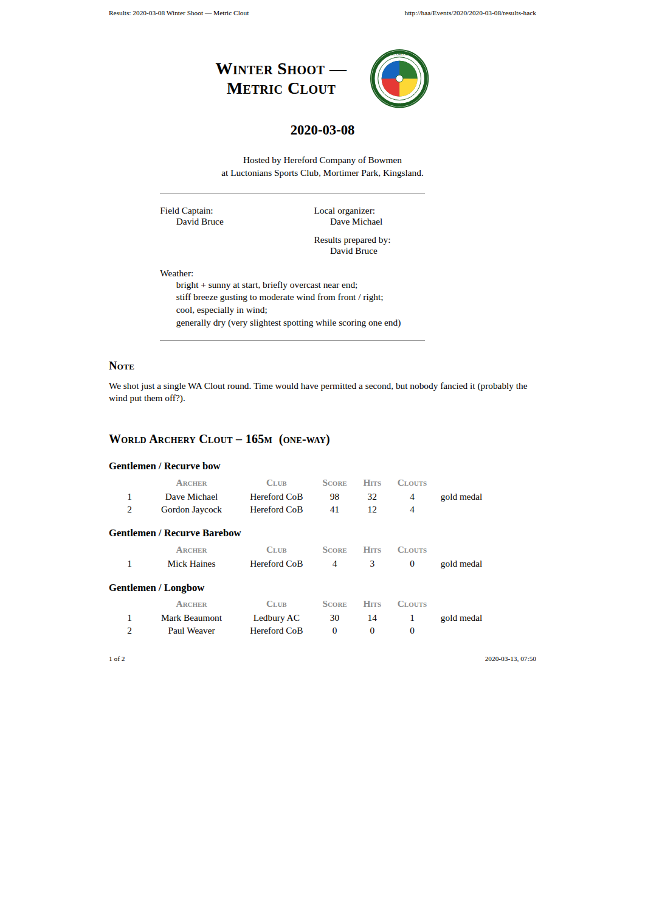Results: 2020-03-08 Winter Shoot — Metric Clout http://haa/Events/2020/2020-03-08/results-hack
Winter Shoot —
Metric Clout
HEREFORDSHIRE ASSOCIATION ARCHERY
2020-03-08
Hosted by Hereford Company of Bowmen
at Luctonians Sports Club, Mortimer Park, Kingsland.
Field Captain:
David Bruce
Local organizer:
Dave Michael
Results prepared by:
David Bruce
Weather:
bright + sunny at start, briefly overcast near end;
stiff breeze gusting to moderate wind from front / right;
cool, especially in wind;
generally dry (very slightest spotting while scoring one end)
Note
We shot just a single WA Clout round. Time would have permitted a second, but nobody fancied it (probably the wind put them off?).
World Archery Clout – 165m (one-way)
Gentlemen / Recurve bow
| | Archer | Club | Score | Hits | Clouts | |
| --- | --- | --- | --- | --- | --- | --- |
| 1 | Dave Michael | Hereford CoB | 98 | 32 | 4 | gold medal |
| 2 | Gordon Jaycock | Hereford CoB | 41 | 12 | 4 | |
Gentlemen / Recurve Barebow
| | Archer | Club | Score | Hits | Clouts | |
| --- | --- | --- | --- | --- | --- | --- |
| 1 | Mick Haines | Hereford CoB | 4 | 3 | 0 | gold medal |
Gentlemen / Longbow
| | Archer | Club | Score | Hits | Clouts | |
| --- | --- | --- | --- | --- | --- | --- |
| 1 | Mark Beaumont | Ledbury AC | 30 | 14 | 1 | gold medal |
| 2 | Paul Weaver | Hereford CoB | 0 | 0 | 0 | |
1 of 2 2020-03-13, 07:50